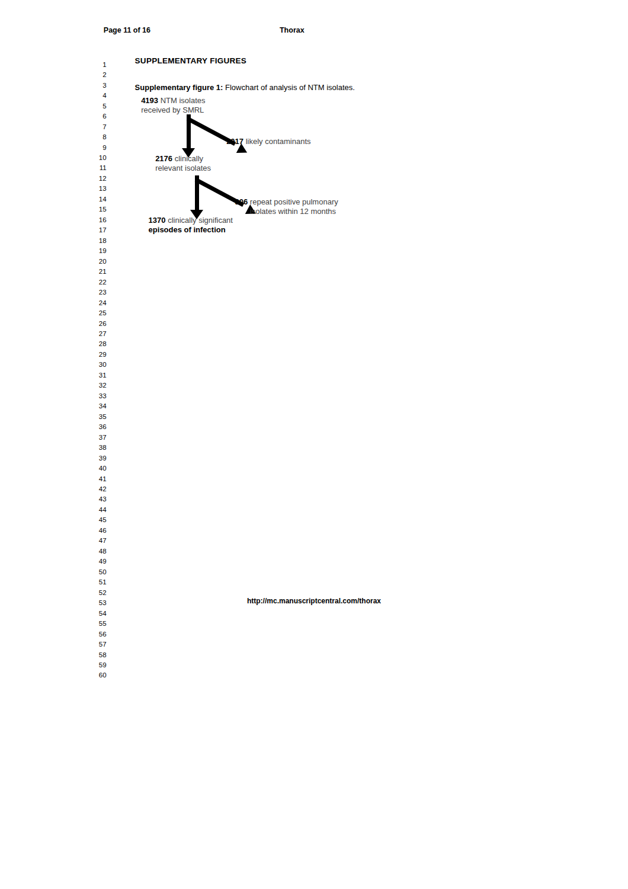Page 11 of 16
Thorax
1
2
3
4
5
6
7
8
9
10
11
12
13
14
15
16
17
18
19
20
21
22
23
24
25
26
27
28
29
30
31
32
33
34
35
36
37
38
39
40
41
42
43
44
45
46
47
48
49
50
51
52
53
54
55
56
57
58
59
60
SUPPLEMENTARY FIGURES
Supplementary figure 1: Flowchart of analysis of NTM isolates.
4193 NTM isolates
received by SMRL
2017 likely contaminants
2176 clinically
relevant isolates
806 repeat positive pulmonary
isolates within 12 months
1370 clinically significant
episodes of infection
http://mc.manuscriptcentral.com/thorax